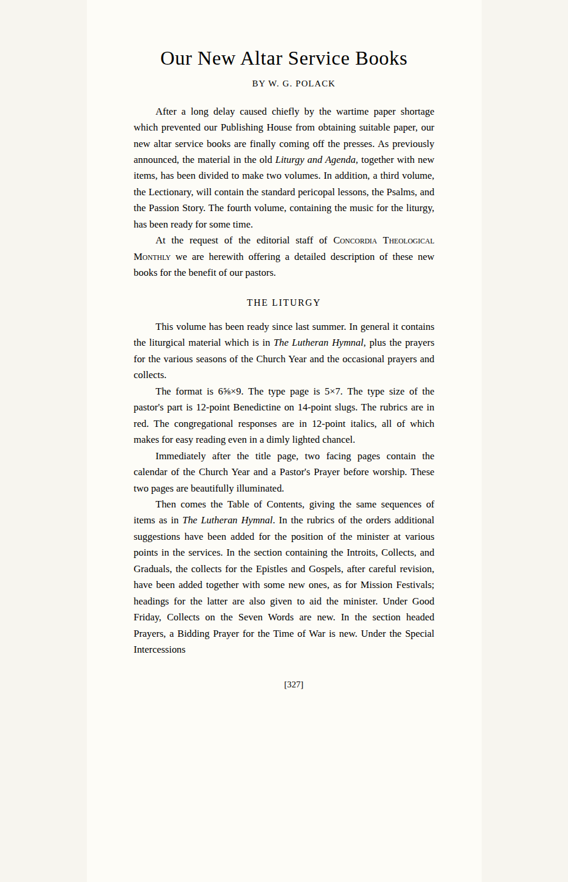Our New Altar Service Books
By W. G. Polack
After a long delay caused chiefly by the wartime paper shortage which prevented our Publishing House from obtaining suitable paper, our new altar service books are finally coming off the presses. As previously announced, the material in the old Liturgy and Agenda, together with new items, has been divided to make two volumes. In addition, a third volume, the Lectionary, will contain the standard pericopal lessons, the Psalms, and the Passion Story. The fourth volume, containing the music for the liturgy, has been ready for some time.
At the request of the editorial staff of Concordia Theological Monthly we are herewith offering a detailed description of these new books for the benefit of our pastors.
THE LITURGY
This volume has been ready since last summer. In general it contains the liturgical material which is in The Lutheran Hymnal, plus the prayers for the various seasons of the Church Year and the occasional prayers and collects.
The format is 6⅝×9. The type page is 5×7. The type size of the pastor's part is 12-point Benedictine on 14-point slugs. The rubrics are in red. The congregational responses are in 12-point italics, all of which makes for easy reading even in a dimly lighted chancel.
Immediately after the title page, two facing pages contain the calendar of the Church Year and a Pastor's Prayer before worship. These two pages are beautifully illuminated.
Then comes the Table of Contents, giving the same sequences of items as in The Lutheran Hymnal. In the rubrics of the orders additional suggestions have been added for the position of the minister at various points in the services. In the section containing the Introits, Collects, and Graduals, the collects for the Epistles and Gospels, after careful revision, have been added together with some new ones, as for Mission Festivals; headings for the latter are also given to aid the minister. Under Good Friday, Collects on the Seven Words are new. In the section headed Prayers, a Bidding Prayer for the Time of War is new. Under the Special Intercessions
[327]